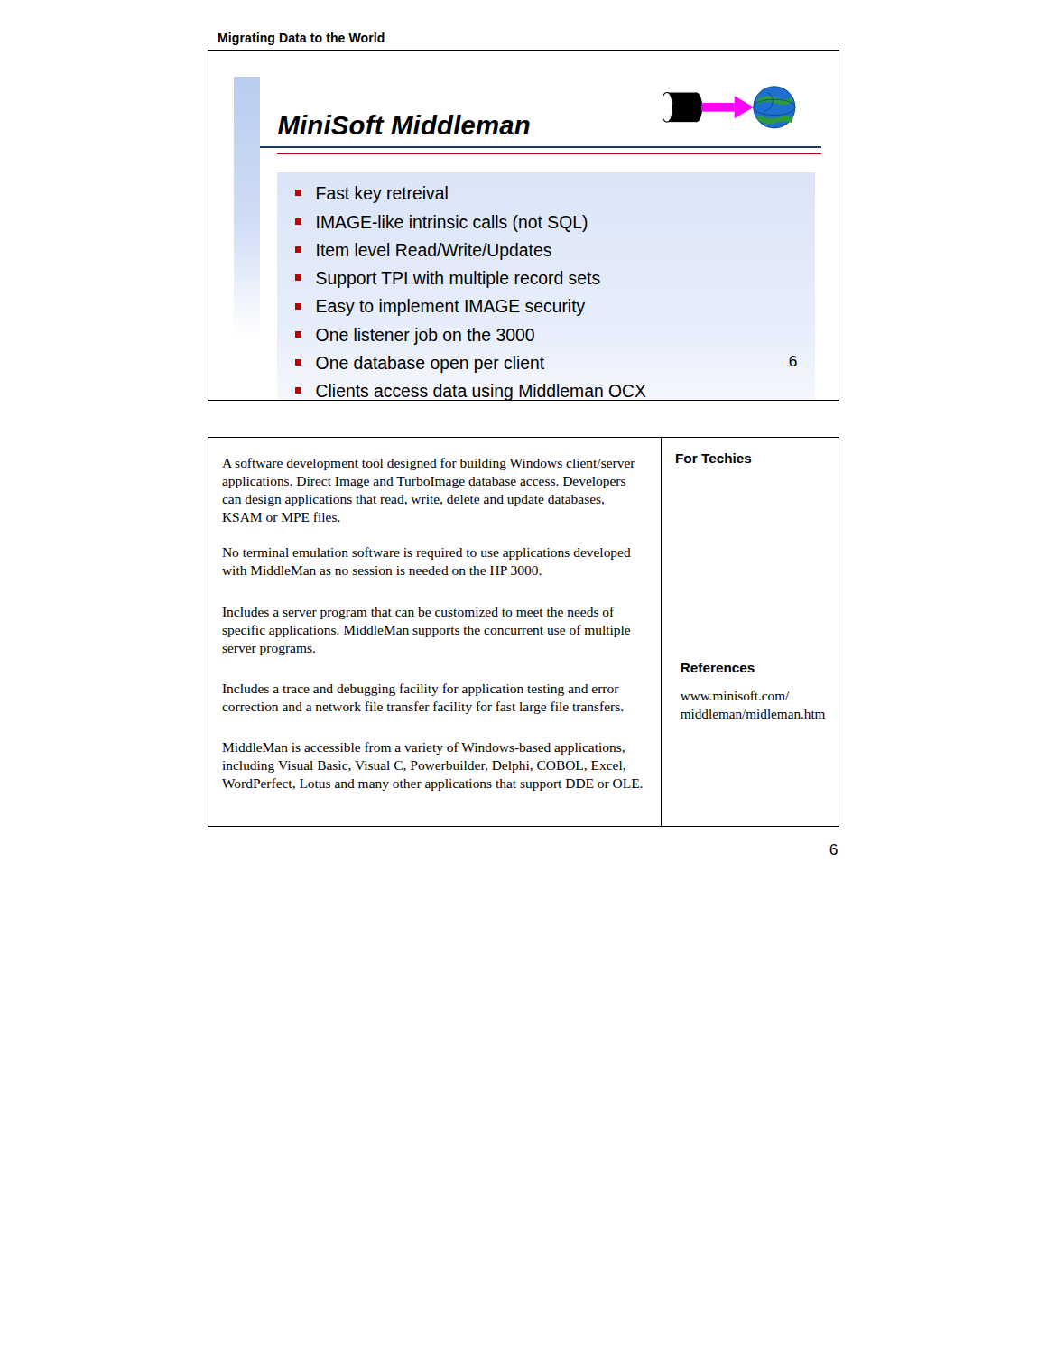Migrating Data to the World
MiniSoft Middleman
Fast key retreival
IMAGE-like intrinsic calls (not SQL)
Item level Read/Write/Updates
Support TPI with multiple record sets
Easy to implement IMAGE security
One listener job on the 3000
One database open per client
Clients access data using Middleman OCX
Can use Visual Basic or C++
6
A software development tool designed for building Windows client/server applications. Direct Image and TurboImage database access. Developers can design applications that read, write, delete and update databases, KSAM or MPE files.
No terminal emulation software is required to use applications developed with MiddleMan as no session is needed on the HP 3000.
Includes a server program that can be customized to meet the needs of specific applications. MiddleMan supports the concurrent use of multiple server programs.
Includes a trace and debugging facility for application testing and error correction and a network file transfer facility for fast large file transfers.
MiddleMan is accessible from a variety of Windows-based applications, including Visual Basic, Visual C, Powerbuilder, Delphi, COBOL, Excel, WordPerfect, Lotus and many other applications that support DDE or OLE.
For Techies
References
www.minisoft.com/
middleman/midleman.htm
6